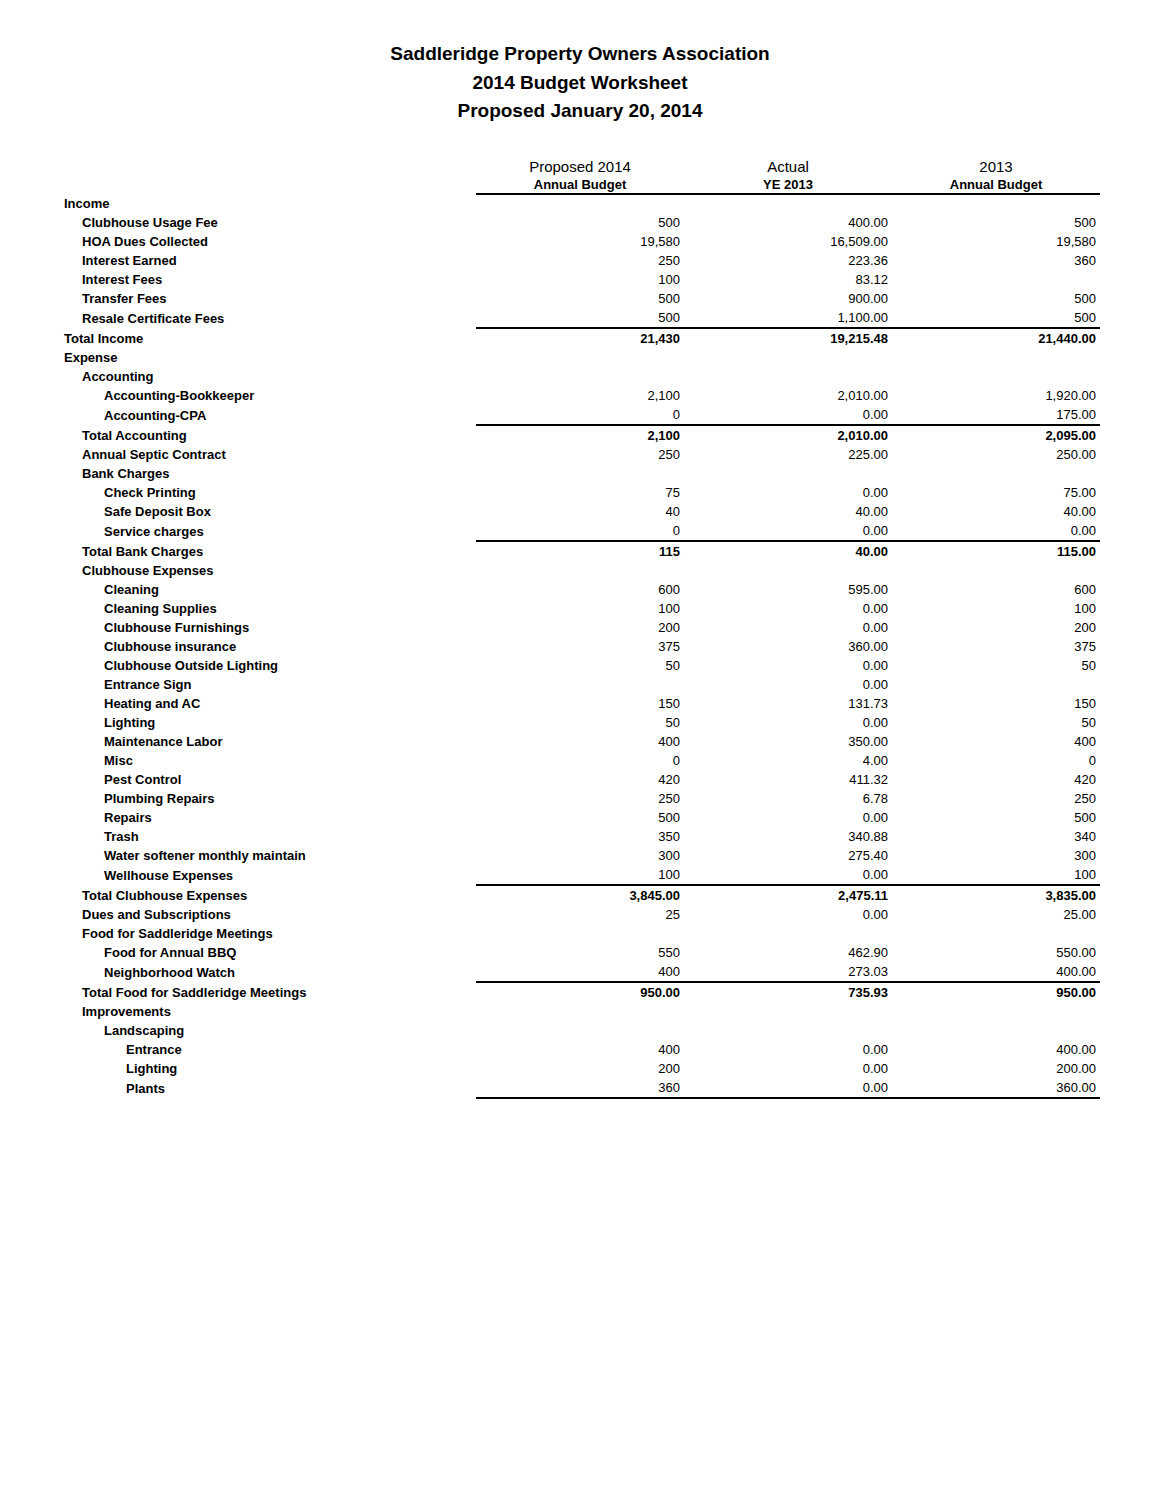Saddleridge Property Owners Association
2014 Budget Worksheet
Proposed January 20, 2014
| | Proposed 2014 | Actual | 2013 |
| --- | --- | --- | --- |
| | Annual Budget | YE 2013 | Annual Budget |
| Income | | | |
| Clubhouse Usage Fee | 500 | 400.00 | 500 |
| HOA Dues Collected | 19,580 | 16,509.00 | 19,580 |
| Interest Earned | 250 | 223.36 | 360 |
| Interest Fees | 100 | 83.12 | |
| Transfer Fees | 500 | 900.00 | 500 |
| Resale Certificate Fees | 500 | 1,100.00 | 500 |
| Total Income | 21,430 | 19,215.48 | 21,440.00 |
| Expense | | | |
| Accounting | | | |
| Accounting-Bookkeeper | 2,100 | 2,010.00 | 1,920.00 |
| Accounting-CPA | 0 | 0.00 | 175.00 |
| Total Accounting | 2,100 | 2,010.00 | 2,095.00 |
| Annual Septic Contract | 250 | 225.00 | 250.00 |
| Bank Charges | | | |
| Check Printing | 75 | 0.00 | 75.00 |
| Safe Deposit Box | 40 | 40.00 | 40.00 |
| Service charges | 0 | 0.00 | 0.00 |
| Total Bank Charges | 115 | 40.00 | 115.00 |
| Clubhouse Expenses | | | |
| Cleaning | 600 | 595.00 | 600 |
| Cleaning Supplies | 100 | 0.00 | 100 |
| Clubhouse Furnishings | 200 | 0.00 | 200 |
| Clubhouse insurance | 375 | 360.00 | 375 |
| Clubhouse Outside Lighting | 50 | 0.00 | 50 |
| Entrance Sign | | 0.00 | |
| Heating and AC | 150 | 131.73 | 150 |
| Lighting | 50 | 0.00 | 50 |
| Maintenance Labor | 400 | 350.00 | 400 |
| Misc | 0 | 4.00 | 0 |
| Pest Control | 420 | 411.32 | 420 |
| Plumbing Repairs | 250 | 6.78 | 250 |
| Repairs | 500 | 0.00 | 500 |
| Trash | 350 | 340.88 | 340 |
| Water softener monthly maintain | 300 | 275.40 | 300 |
| Wellhouse Expenses | 100 | 0.00 | 100 |
| Total Clubhouse Expenses | 3,845.00 | 2,475.11 | 3,835.00 |
| Dues and Subscriptions | 25 | 0.00 | 25.00 |
| Food for Saddleridge Meetings | | | |
| Food for Annual BBQ | 550 | 462.90 | 550.00 |
| Neighborhood Watch | 400 | 273.03 | 400.00 |
| Total Food for Saddleridge Meetings | 950.00 | 735.93 | 950.00 |
| Improvements | | | |
| Landscaping | | | |
| Entrance | 400 | 0.00 | 400.00 |
| Lighting | 200 | 0.00 | 200.00 |
| Plants | 360 | 0.00 | 360.00 |